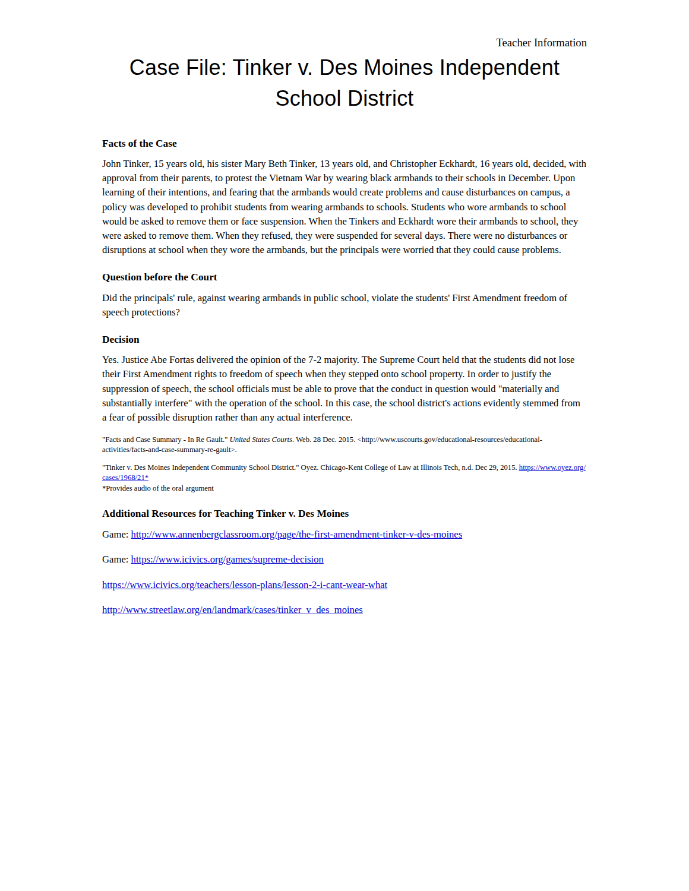Teacher Information
Case File: Tinker v. Des Moines Independent School District
Facts of the Case
John Tinker, 15 years old, his sister Mary Beth Tinker, 13 years old, and Christopher Eckhardt, 16 years old, decided, with approval from their parents, to protest the Vietnam War by wearing black armbands to their schools in December. Upon learning of their intentions, and fearing that the armbands would create problems and cause disturbances on campus, a policy was developed to prohibit students from wearing armbands to schools. Students who wore armbands to school would be asked to remove them or face suspension. When the Tinkers and Eckhardt wore their armbands to school, they were asked to remove them. When they refused, they were suspended for several days. There were no disturbances or disruptions at school when they wore the armbands, but the principals were worried that they could cause problems.
Question before the Court
Did the principals' rule, against wearing armbands in public school, violate the students' First Amendment freedom of speech protections?
Decision
Yes. Justice Abe Fortas delivered the opinion of the 7-2 majority. The Supreme Court held that the students did not lose their First Amendment rights to freedom of speech when they stepped onto school property. In order to justify the suppression of speech, the school officials must be able to prove that the conduct in question would "materially and substantially interfere" with the operation of the school. In this case, the school district's actions evidently stemmed from a fear of possible disruption rather than any actual interference.
"Facts and Case Summary - In Re Gault." United States Courts. Web. 28 Dec. 2015. <http://www.uscourts.gov/educational-resources/educational-activities/facts-and-case-summary-re-gault>.
"Tinker v. Des Moines Independent Community School District." Oyez. Chicago-Kent College of Law at Illinois Tech, n.d. Dec 29, 2015. https://www.oyez.org/cases/1968/21*
*Provides audio of the oral argument
Additional Resources for Teaching Tinker v. Des Moines
Game: http://www.annenbergclassroom.org/page/the-first-amendment-tinker-v-des-moines
Game: https://www.icivics.org/games/supreme-decision
https://www.icivics.org/teachers/lesson-plans/lesson-2-i-cant-wear-what
http://www.streetlaw.org/en/landmark/cases/tinker_v_des_moines